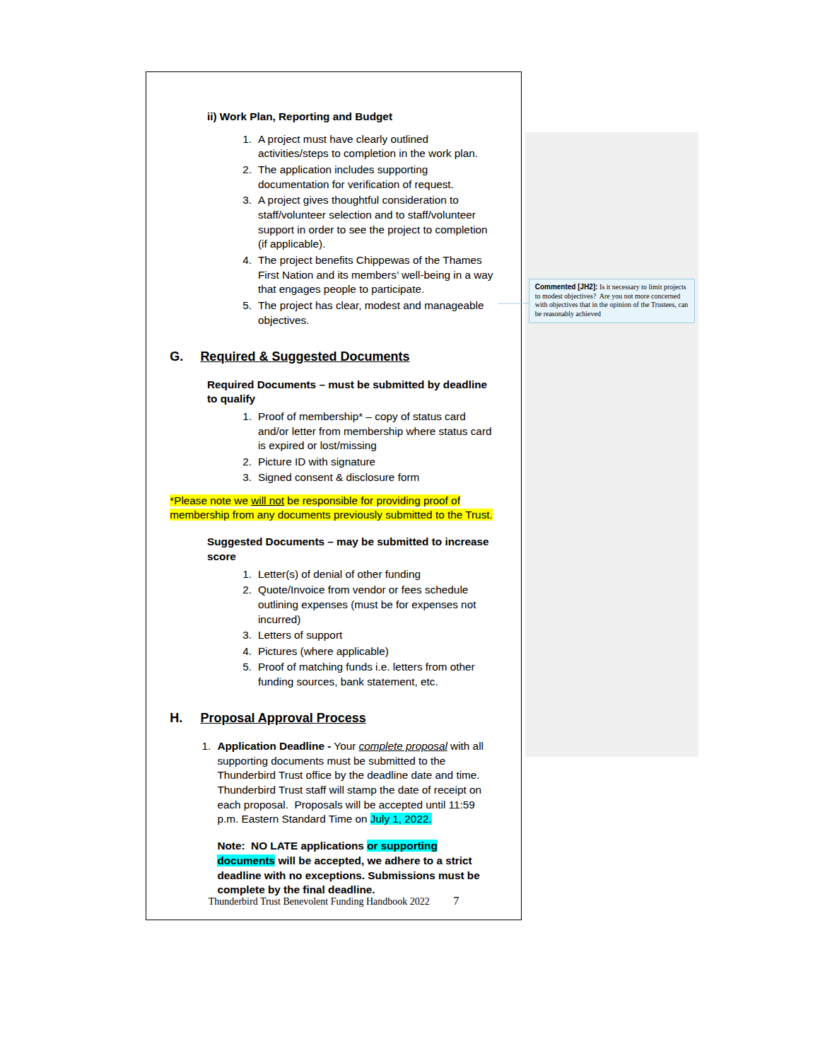ii) Work Plan, Reporting and Budget
A project must have clearly outlined activities/steps to completion in the work plan.
The application includes supporting documentation for verification of request.
A project gives thoughtful consideration to staff/volunteer selection and to staff/volunteer support in order to see the project to completion (if applicable).
The project benefits Chippewas of the Thames First Nation and its members’ well-being in a way that engages people to participate.
The project has clear, modest and manageable objectives.
G.
Required & Suggested Documents
Required Documents – must be submitted by deadline to qualify
Proof of membership* – copy of status card and/or letter from membership where status card is expired or lost/missing
Picture ID with signature
Signed consent & disclosure form
*Please note we will not be responsible for providing proof of membership from any documents previously submitted to the Trust.
Suggested Documents – may be submitted to increase score
Letter(s) of denial of other funding
Quote/Invoice from vendor or fees schedule outlining expenses (must be for expenses not incurred)
Letters of support
Pictures (where applicable)
Proof of matching funds i.e. letters from other funding sources, bank statement, etc.
H.
Proposal Approval Process
Application Deadline - Your complete proposal with all supporting documents must be submitted to the Thunderbird Trust office by the deadline date and time. Thunderbird Trust staff will stamp the date of receipt on each proposal. Proposals will be accepted until 11:59 p.m. Eastern Standard Time on July 1, 2022.
Note: NO LATE applications or supporting documents will be accepted, we adhere to a strict deadline with no exceptions. Submissions must be complete by the final deadline.
Thunderbird Trust Benevolent Funding Handbook 2022 7
Commented [JH2]: Is it necessary to limit projects to modest objectives? Are you not more concerned with objectives that in the opinion of the Trustees, can be reasonably achieved